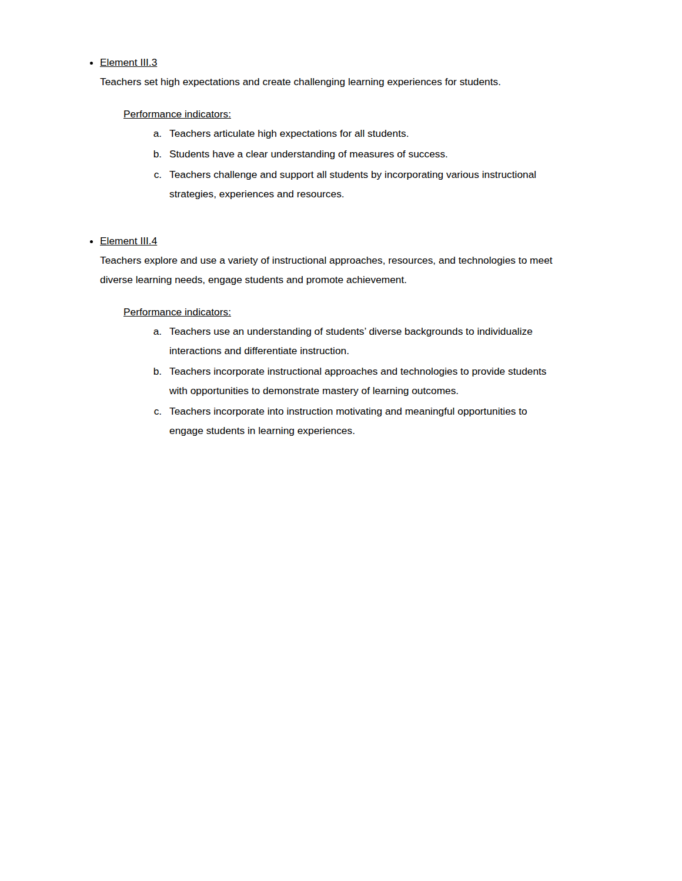Element III.3
Teachers set high expectations and create challenging learning experiences for students.
Performance indicators:
Teachers articulate high expectations for all students.
Students have a clear understanding of measures of success.
Teachers challenge and support all students by incorporating various instructional strategies, experiences and resources.
Element III.4
Teachers explore and use a variety of instructional approaches, resources, and technologies to meet diverse learning needs, engage students and promote achievement.
Performance indicators:
Teachers use an understanding of students’ diverse backgrounds to individualize interactions and differentiate instruction.
Teachers incorporate instructional approaches and technologies to provide students with opportunities to demonstrate mastery of learning outcomes.
Teachers incorporate into instruction motivating and meaningful opportunities to engage students in learning experiences.